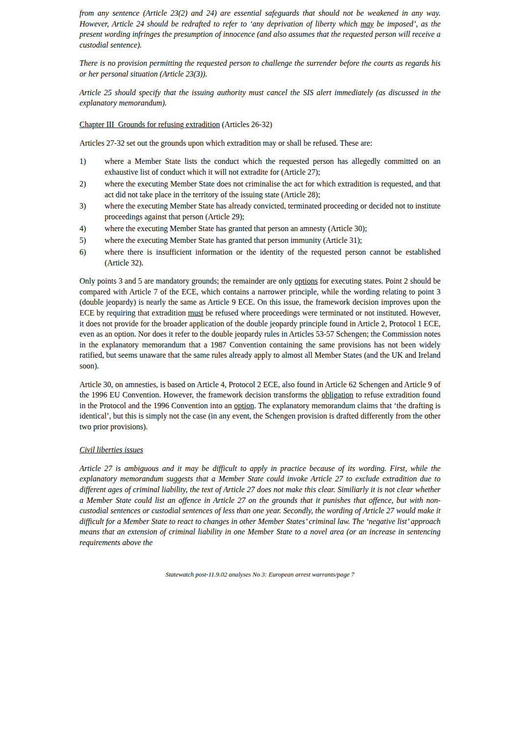from any sentence (Article 23(2) and 24) are essential safeguards that should not be weakened in any way. However, Article 24 should be redrafted to refer to ‘any deprivation of liberty which may be imposed’, as the present wording infringes the presumption of innocence (and also assumes that the requested person will receive a custodial sentence).
There is no provision permitting the requested person to challenge the surrender before the courts as regards his or her personal situation (Article 23(3)).
Article 25 should specify that the issuing authority must cancel the SIS alert immediately (as discussed in the explanatory memorandum).
Chapter III Grounds for refusing extradition (Articles 26-32)
Articles 27-32 set out the grounds upon which extradition may or shall be refused. These are:
1) where a Member State lists the conduct which the requested person has allegedly committed on an exhaustive list of conduct which it will not extradite for (Article 27);
2) where the executing Member State does not criminalise the act for which extradition is requested, and that act did not take place in the territory of the issuing state (Article 28);
3) where the executing Member State has already convicted, terminated proceeding or decided not to institute proceedings against that person (Article 29);
4) where the executing Member State has granted that person an amnesty (Article 30);
5) where the executing Member State has granted that person immunity (Article 31);
6) where there is insufficient information or the identity of the requested person cannot be established (Article 32).
Only points 3 and 5 are mandatory grounds; the remainder are only options for executing states. Point 2 should be compared with Article 7 of the ECE, which contains a narrower principle, while the wording relating to point 3 (double jeopardy) is nearly the same as Article 9 ECE. On this issue, the framework decision improves upon the ECE by requiring that extradition must be refused where proceedings were terminated or not instituted. However, it does not provide for the broader application of the double jeopardy principle found in Article 2, Protocol 1 ECE, even as an option. Nor does it refer to the double jeopardy rules in Articles 53-57 Schengen; the Commission notes in the explanatory memorandum that a 1987 Convention containing the same provisions has not been widely ratified, but seems unaware that the same rules already apply to almost all Member States (and the UK and Ireland soon).
Article 30, on amnesties, is based on Article 4, Protocol 2 ECE, also found in Article 62 Schengen and Article 9 of the 1996 EU Convention. However, the framework decision transforms the obligation to refuse extradition found in the Protocol and the 1996 Convention into an option. The explanatory memorandum claims that ‘the drafting is identical’, but this is simply not the case (in any event, the Schengen provision is drafted differently from the other two prior provisions).
Civil liberties issues
Article 27 is ambiguous and it may be difficult to apply in practice because of its wording. First, while the explanatory memorandum suggests that a Member State could invoke Article 27 to exclude extradition due to different ages of criminal liability, the text of Article 27 does not make this clear. Similiarly it is not clear whether a Member State could list an offence in Article 27 on the grounds that it punishes that offence, but with non-custodial sentences or custodial sentences of less than one year. Secondly, the wording of Article 27 would make it difficult for a Member State to react to changes in other Member States’ criminal law. The ‘negative list’ approach means that an extension of criminal liability in one Member State to a novel area (or an increase in sentencing requirements above the
Statewatch post-11.9.02 analyses No 3: European arrest warrants/page 7